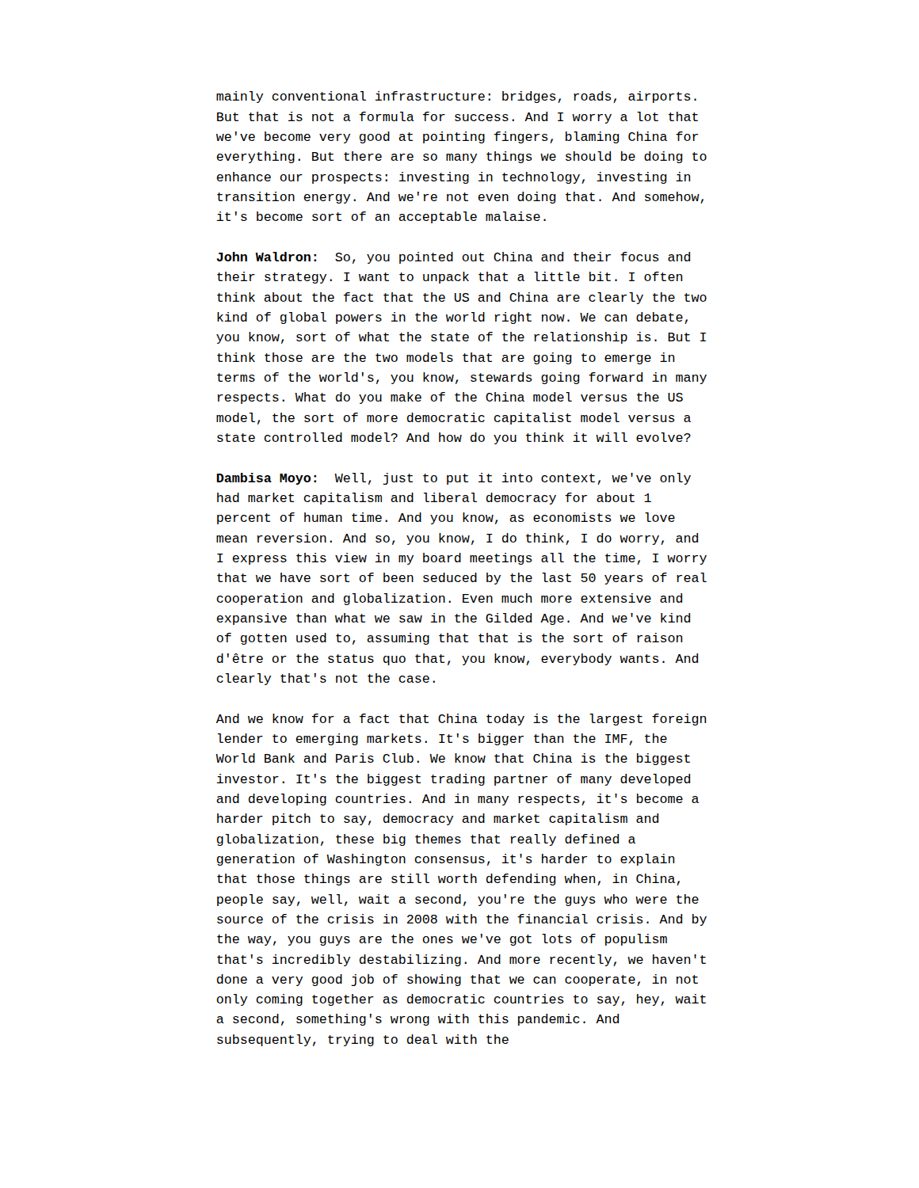mainly conventional infrastructure: bridges, roads, airports. But that is not a formula for success. And I worry a lot that we've become very good at pointing fingers, blaming China for everything. But there are so many things we should be doing to enhance our prospects: investing in technology, investing in transition energy. And we're not even doing that. And somehow, it's become sort of an acceptable malaise.
John Waldron: So, you pointed out China and their focus and their strategy. I want to unpack that a little bit. I often think about the fact that the US and China are clearly the two kind of global powers in the world right now. We can debate, you know, sort of what the state of the relationship is. But I think those are the two models that are going to emerge in terms of the world's, you know, stewards going forward in many respects. What do you make of the China model versus the US model, the sort of more democratic capitalist model versus a state controlled model? And how do you think it will evolve?
Dambisa Moyo: Well, just to put it into context, we've only had market capitalism and liberal democracy for about 1 percent of human time. And you know, as economists we love mean reversion. And so, you know, I do think, I do worry, and I express this view in my board meetings all the time, I worry that we have sort of been seduced by the last 50 years of real cooperation and globalization. Even much more extensive and expansive than what we saw in the Gilded Age. And we've kind of gotten used to, assuming that that is the sort of raison d'être or the status quo that, you know, everybody wants. And clearly that's not the case.
And we know for a fact that China today is the largest foreign lender to emerging markets. It's bigger than the IMF, the World Bank and Paris Club. We know that China is the biggest investor. It's the biggest trading partner of many developed and developing countries. And in many respects, it's become a harder pitch to say, democracy and market capitalism and globalization, these big themes that really defined a generation of Washington consensus, it's harder to explain that those things are still worth defending when, in China, people say, well, wait a second, you're the guys who were the source of the crisis in 2008 with the financial crisis. And by the way, you guys are the ones we've got lots of populism that's incredibly destabilizing. And more recently, we haven't done a very good job of showing that we can cooperate, in not only coming together as democratic countries to say, hey, wait a second, something's wrong with this pandemic. And subsequently, trying to deal with the